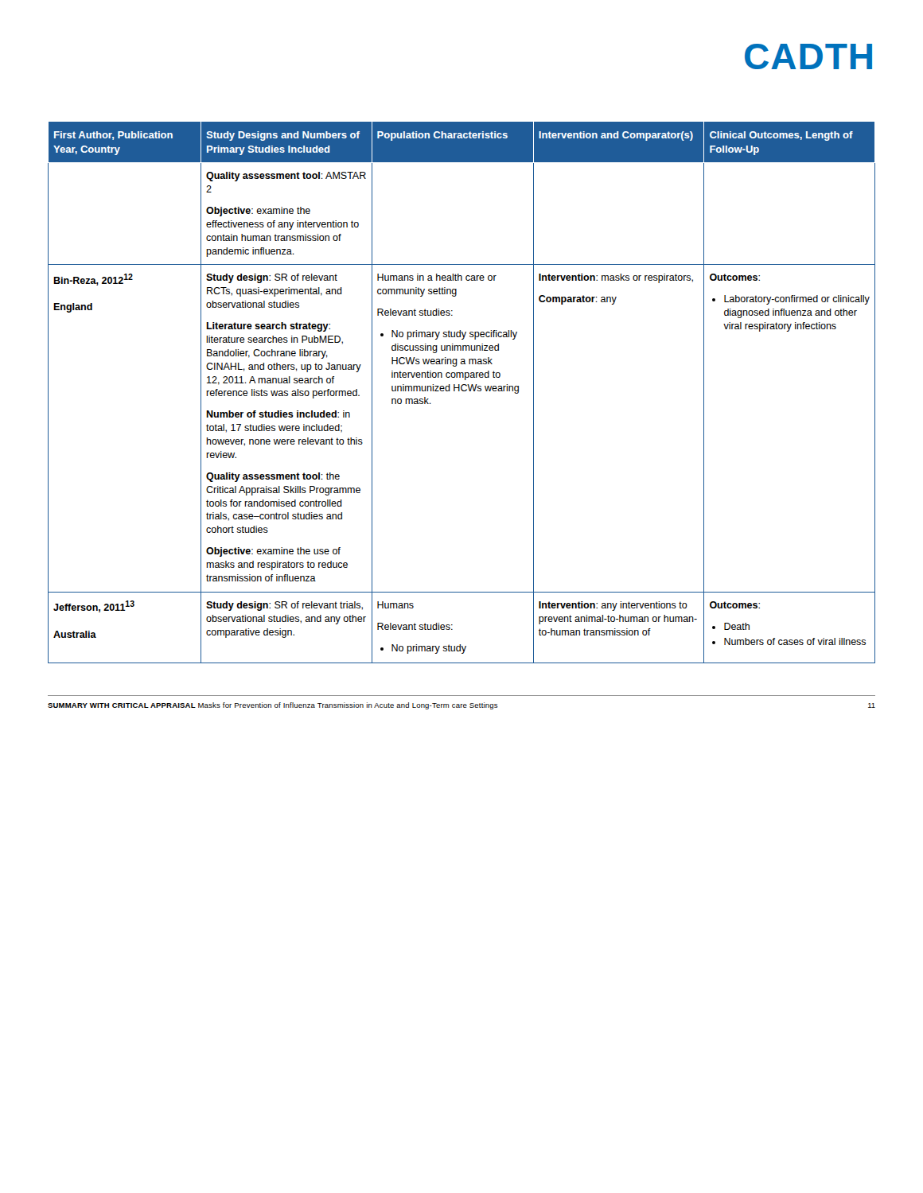CADTH
| First Author, Publication Year, Country | Study Designs and Numbers of Primary Studies Included | Population Characteristics | Intervention and Comparator(s) | Clinical Outcomes, Length of Follow-Up |
| --- | --- | --- | --- | --- |
| | Quality assessment tool : AMSTAR 2 Objective : examine the effectiveness of any intervention to contain human transmission of pandemic influenza. | | | |
| Bin-Reza, 2012 12 England | Study design : SR of relevant RCTs, quasi-experimental, and observational studies Literature search strategy : literature searches in PubMED, Bandolier, Cochrane library, CINAHL, and others, up to January 12, 2011. A manual search of reference lists was also performed. Number of studies included : in total, 17 studies were included; however, none were relevant to this review. Quality assessment tool : the Critical Appraisal Skills Programme tools for randomised controlled trials, case–control studies and cohort studies Objective : examine the use of masks and respirators to reduce transmission of influenza | Humans in a health care or community setting Relevant studies: No primary study specifically discussing unimmunized HCWs wearing a mask intervention compared to unimmunized HCWs wearing no mask. | Intervention : masks or respirators, Comparator : any | Outcomes : Laboratory-confirmed or clinically diagnosed influenza and other viral respiratory infections |
| Jefferson, 2011 13 Australia | Study design : SR of relevant trials, observational studies, and any other comparative design. | Humans Relevant studies: No primary study | Intervention : any interventions to prevent animal-to-human or human-to-human transmission of | Outcomes : Death Numbers of cases of viral illness |
SUMMARY WITH CRITICAL APPRAISAL Masks for Prevention of Influenza Transmission in Acute and Long-Term care Settings
11